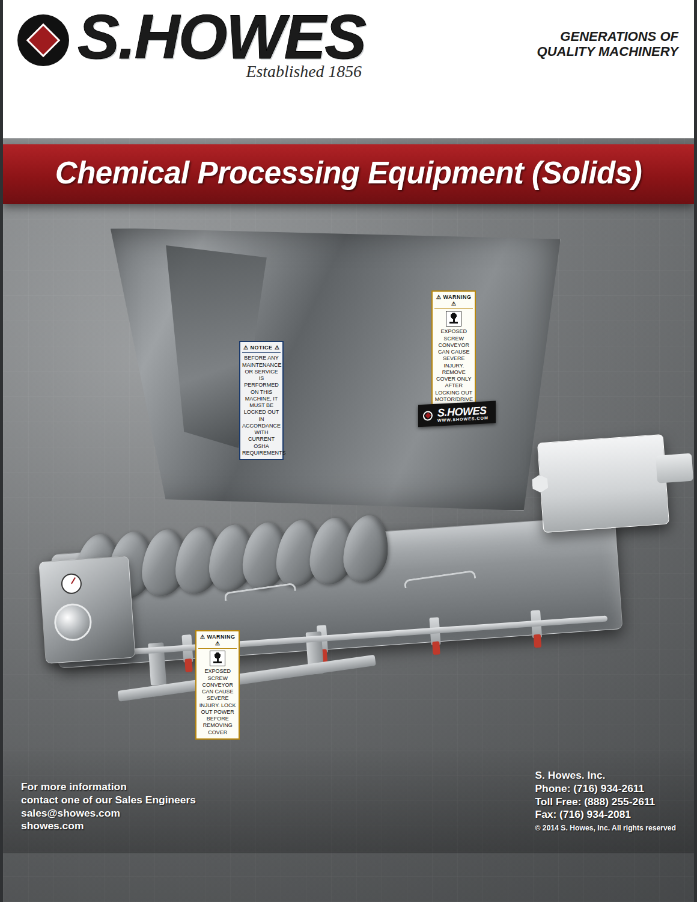GENERATIONS OF
QUALITY MACHINERY
S.HOWES
Established 1856
Chemical Processing Equipment (Solids)
⚠ NOTICE ⚠ BEFORE ANY MAINTENANCE OR SERVICE IS PERFORMED ON THIS MACHINE, IT MUST BE LOCKED OUT IN ACCORDANCE WITH CURRENT OSHA REQUIREMENTS
⚠ WARNING ⚠ EXPOSED SCREW CONVEYOR CAN CAUSE SEVERE INJURY. REMOVE COVER ONLY AFTER LOCKING OUT MOTOR/DRIVE
S.HOWES WWW.SHOWES.COM
⚠ WARNING ⚠ EXPOSED SCREW CONVEYOR CAN CAUSE SEVERE INJURY. LOCK OUT POWER BEFORE REMOVING COVER
For more information
contact one of our Sales Engineers
sales@showes.com
showes.com
S. Howes. Inc.
Phone: (716) 934-2611
Toll Free: (888) 255-2611
Fax: (716) 934-2081
© 2014 S. Howes, Inc. All rights reserved